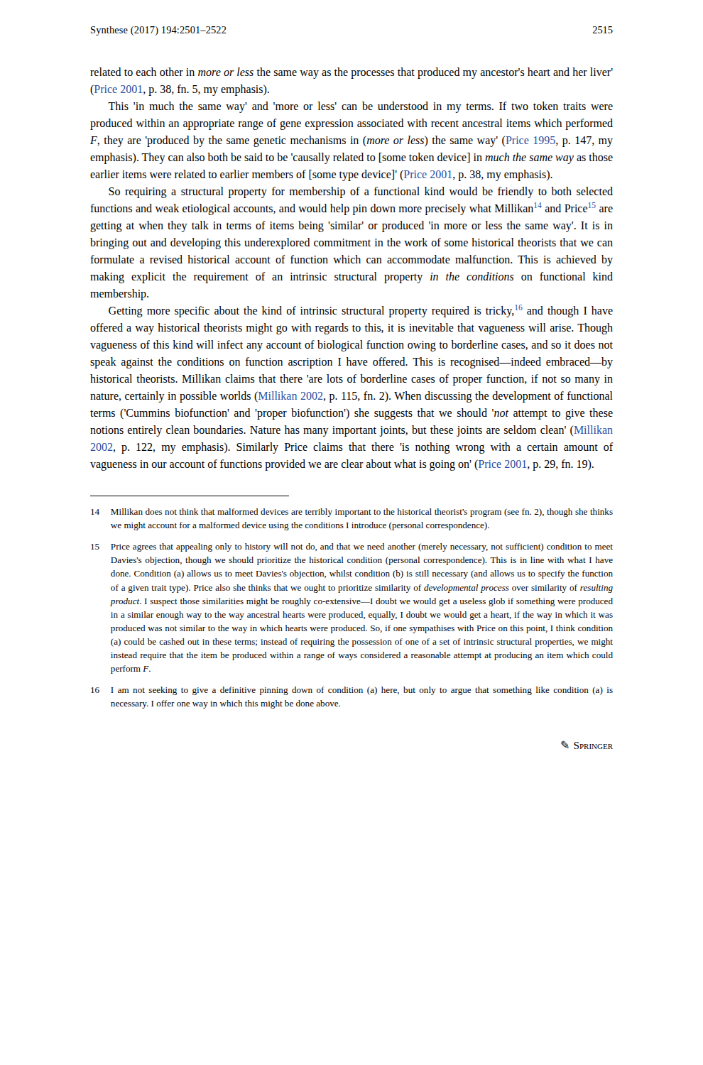Synthese (2017) 194:2501–2522 2515
related to each other in more or less the same way as the processes that produced my ancestor's heart and her liver' (Price 2001, p. 38, fn. 5, my emphasis).
This 'in much the same way' and 'more or less' can be understood in my terms. If two token traits were produced within an appropriate range of gene expression associated with recent ancestral items which performed F, they are 'produced by the same genetic mechanisms in (more or less) the same way' (Price 1995, p. 147, my emphasis). They can also both be said to be 'causally related to [some token device] in much the same way as those earlier items were related to earlier members of [some type device]' (Price 2001, p. 38, my emphasis).
So requiring a structural property for membership of a functional kind would be friendly to both selected functions and weak etiological accounts, and would help pin down more precisely what Millikan14 and Price15 are getting at when they talk in terms of items being 'similar' or produced 'in more or less the same way'. It is in bringing out and developing this underexplored commitment in the work of some historical theorists that we can formulate a revised historical account of function which can accommodate malfunction. This is achieved by making explicit the requirement of an intrinsic structural property in the conditions on functional kind membership.
Getting more specific about the kind of intrinsic structural property required is tricky,16 and though I have offered a way historical theorists might go with regards to this, it is inevitable that vagueness will arise. Though vagueness of this kind will infect any account of biological function owing to borderline cases, and so it does not speak against the conditions on function ascription I have offered. This is recognised—indeed embraced—by historical theorists. Millikan claims that there 'are lots of borderline cases of proper function, if not so many in nature, certainly in possible worlds (Millikan 2002, p. 115, fn. 2). When discussing the development of functional terms ('Cummins biofunction' and 'proper biofunction') she suggests that we should 'not attempt to give these notions entirely clean boundaries. Nature has many important joints, but these joints are seldom clean' (Millikan 2002, p. 122, my emphasis). Similarly Price claims that there 'is nothing wrong with a certain amount of vagueness in our account of functions provided we are clear about what is going on' (Price 2001, p. 29, fn. 19).
14
Millikan does not think that malformed devices are terribly important to the historical theorist's program (see fn. 2), though she thinks we might account for a malformed device using the conditions I introduce (personal correspondence).
15
Price agrees that appealing only to history will not do, and that we need another (merely necessary, not sufficient) condition to meet Davies's objection, though we should prioritize the historical condition (personal correspondence). This is in line with what I have done. Condition (a) allows us to meet Davies's objection, whilst condition (b) is still necessary (and allows us to specify the function of a given trait type). Price also she thinks that we ought to prioritize similarity of developmental process over similarity of resulting product. I suspect those similarities might be roughly co-extensive—I doubt we would get a useless glob if something were produced in a similar enough way to the way ancestral hearts were produced, equally, I doubt we would get a heart, if the way in which it was produced was not similar to the way in which hearts were produced. So, if one sympathises with Price on this point, I think condition (a) could be cashed out in these terms; instead of requiring the possession of one of a set of intrinsic structural properties, we might instead require that the item be produced within a range of ways considered a reasonable attempt at producing an item which could perform F.
16
I am not seeking to give a definitive pinning down of condition (a) here, but only to argue that something like condition (a) is necessary. I offer one way in which this might be done above.
✎Springer